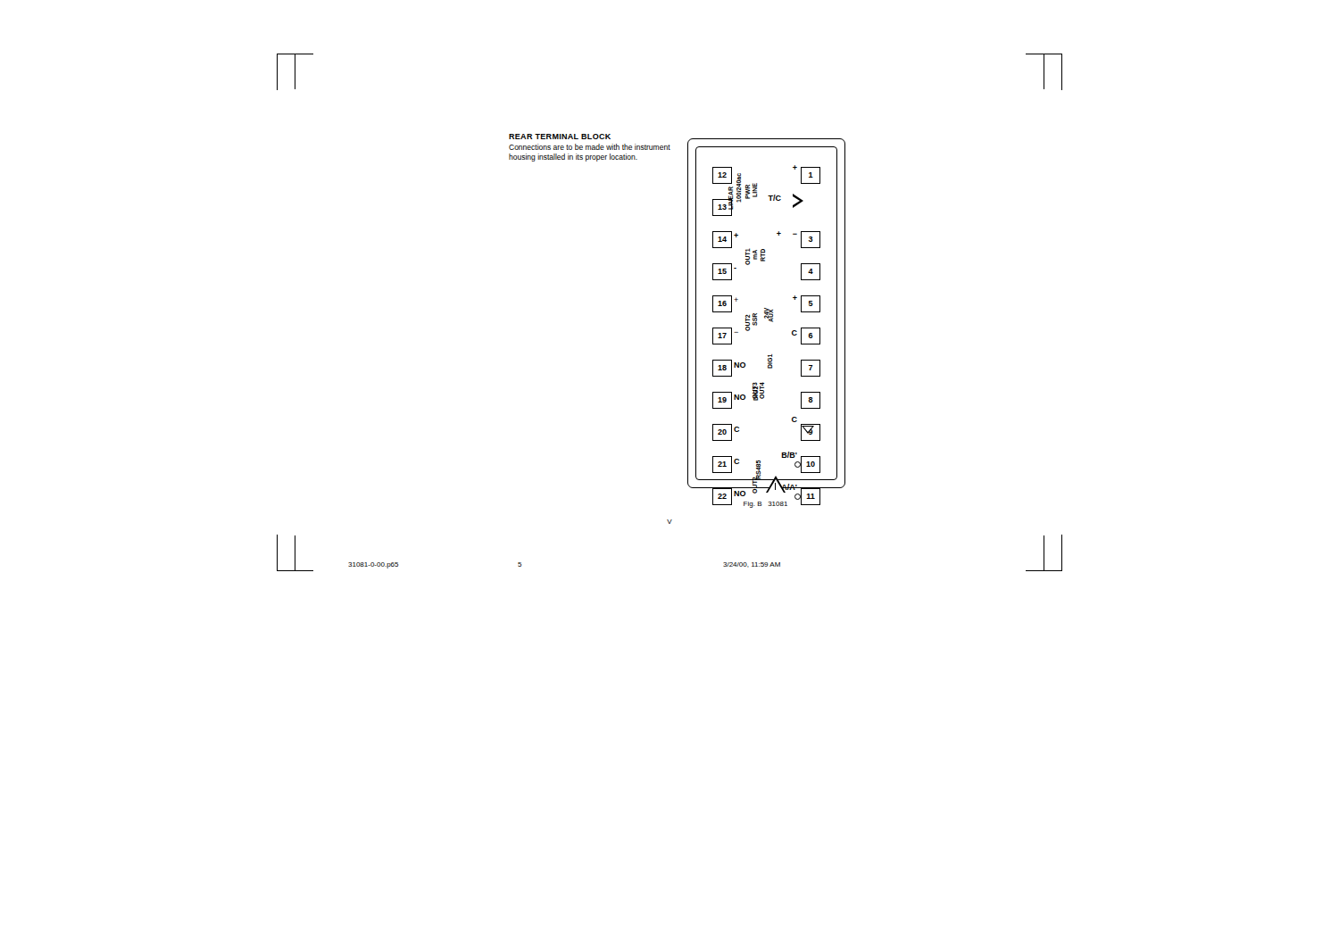REAR TERMINAL BLOCK
Connections are to be made with the instrument housing installed in its proper location.
12
13
14
15
16
17
18
19
20
21
22
1
3
4
5
6
7
8
9
10
11
100/240ac
PWR
LINE
+
-
OUT1
mA
+
−
OUT2
SSR
NO
NO
C
OUT3
OUT4
C
NO
OUT2
+
−
LINEAR
T/C
+
RTD
+
AUX
24V
C
DIG1
DIG2
C
RS485
B/B'
A/A'
Fig. B 31081
V
31081-0-00.p65 5 3/24/00, 11:59 AM